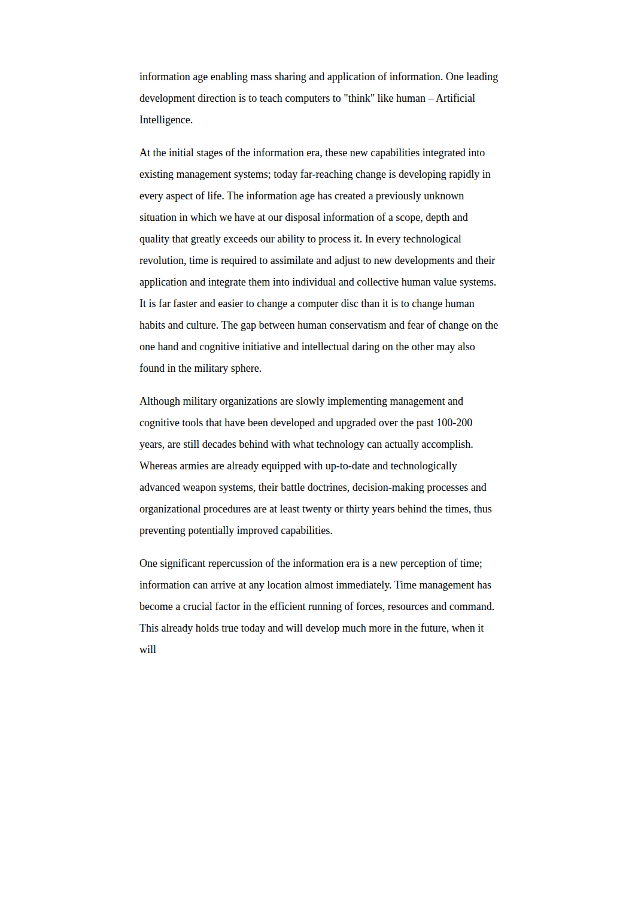information age enabling mass sharing and application of information. One leading development direction is to teach computers to "think" like human – Artificial Intelligence.
At the initial stages of the information era, these new capabilities integrated into existing management systems; today far-reaching change is developing rapidly in every aspect of life. The information age has created a previously unknown situation in which we have at our disposal information of a scope, depth and quality that greatly exceeds our ability to process it. In every technological revolution, time is required to assimilate and adjust to new developments and their application and integrate them into individual and collective human value systems. It is far faster and easier to change a computer disc than it is to change human habits and culture. The gap between human conservatism and fear of change on the one hand and cognitive initiative and intellectual daring on the other may also found in the military sphere.
Although military organizations are slowly implementing management and cognitive tools that have been developed and upgraded over the past 100-200 years, are still decades behind with what technology can actually accomplish. Whereas armies are already equipped with up-to-date and technologically advanced weapon systems, their battle doctrines, decision-making processes and organizational procedures are at least twenty or thirty years behind the times, thus preventing potentially improved capabilities.
One significant repercussion of the information era is a new perception of time; information can arrive at any location almost immediately. Time management has become a crucial factor in the efficient running of forces, resources and command. This already holds true today and will develop much more in the future, when it will